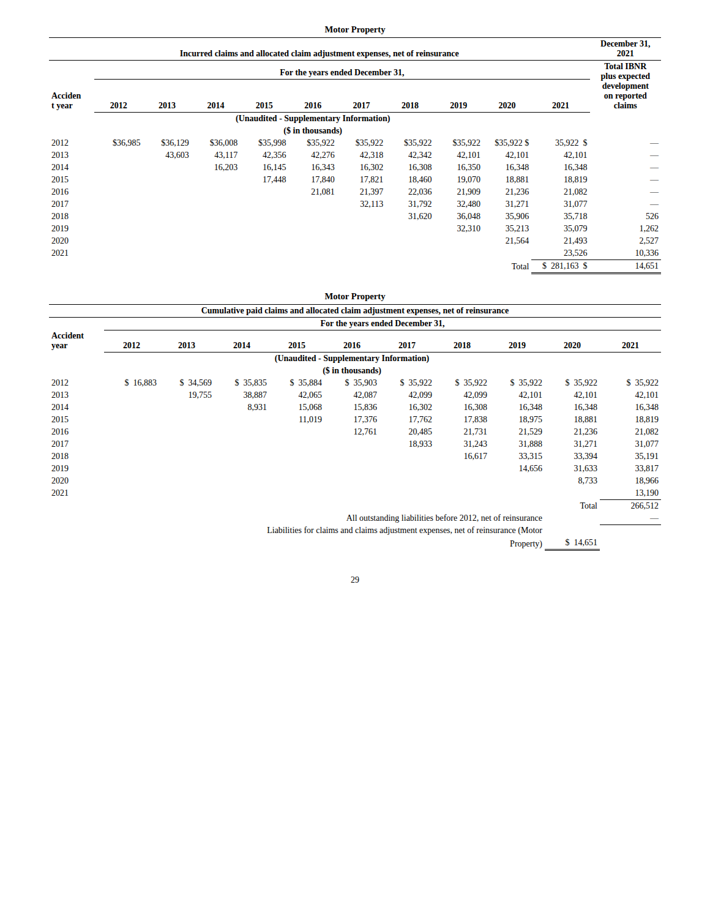Motor Property
| Incurred claims and allocated claim adjustment expenses, net of reinsurance | December 31, 2021 |
| | For the years ended December 31, | Total IBNR plus expected development on reported claims |
| Acciden t year | 2012 | 2013 | 2014 | 2015 | 2016 | 2017 | 2018 | 2019 | 2020 | 2021 |
| | (Unaudited - Supplementary Information) | | |
| | ($ in thousands) | | |
| 2012 | $36,985 | $36,129 | $36,008 | $35,998 | $35,922 | $35,922 | $35,922 | $35,922 | $35,922 $ | 35,922 $ | — |
| 2013 | | 43,603 | 43,117 | 42,356 | 42,276 | 42,318 | 42,342 | 42,101 | 42,101 | 42,101 | — |
| 2014 | | | 16,203 | 16,145 | 16,343 | 16,302 | 16,308 | 16,350 | 16,348 | 16,348 | — |
| 2015 | | | | 17,448 | 17,840 | 17,821 | 18,460 | 19,070 | 18,881 | 18,819 | — |
| 2016 | | | | | 21,081 | 21,397 | 22,036 | 21,909 | 21,236 | 21,082 | — |
| 2017 | | | | | | 32,113 | 31,792 | 32,480 | 31,271 | 31,077 | — |
| 2018 | | | | | | | 31,620 | 36,048 | 35,906 | 35,718 | 526 |
| 2019 | | | | | | | | 32,310 | 35,213 | 35,079 | 1,262 |
| 2020 | | | | | | | | | 21,564 | 21,493 | 2,527 |
| 2021 | | | | | | | | | | 23,526 | 10,336 |
| | | | | | | | | | Total | $ 281,163 $ | 14,651 |
Motor Property
| Cumulative paid claims and allocated claim adjustment expenses, net of reinsurance |
| | For the years ended December 31, |
| Accident year | 2012 | 2013 | 2014 | 2015 | 2016 | 2017 | 2018 | 2019 | 2020 | 2021 |
| | (Unaudited - Supplementary Information) | |
| | ($ in thousands) | |
| 2012 | $ 16,883 | $ 34,569 | $ 35,835 | $ 35,884 | $ 35,903 | $ 35,922 | $ 35,922 | $ 35,922 | $ 35,922 | $ 35,922 |
| 2013 | | 19,755 | 38,887 | 42,065 | 42,087 | 42,099 | 42,099 | 42,101 | 42,101 | 42,101 |
| 2014 | | | 8,931 | 15,068 | 15,836 | 16,302 | 16,308 | 16,348 | 16,348 | 16,348 |
| 2015 | | | | 11,019 | 17,376 | 17,762 | 17,838 | 18,975 | 18,881 | 18,819 |
| 2016 | | | | | 12,761 | 20,485 | 21,731 | 21,529 | 21,236 | 21,082 |
| 2017 | | | | | | 18,933 | 31,243 | 31,888 | 31,271 | 31,077 |
| 2018 | | | | | | | 16,617 | 33,315 | 33,394 | 35,191 |
| 2019 | | | | | | | | 14,656 | 31,633 | 33,817 |
| 2020 | | | | | | | | | 8,733 | 18,966 |
| 2021 | | | | | | | | | | 13,190 |
| | | | | | | | | | Total | 266,512 |
| All outstanding liabilities before 2012, net of reinsurance | | — |
| Liabilities for claims and claims adjustment expenses, net of reinsurance (Motor | | |
| Property) | $ 14,651 | |
29